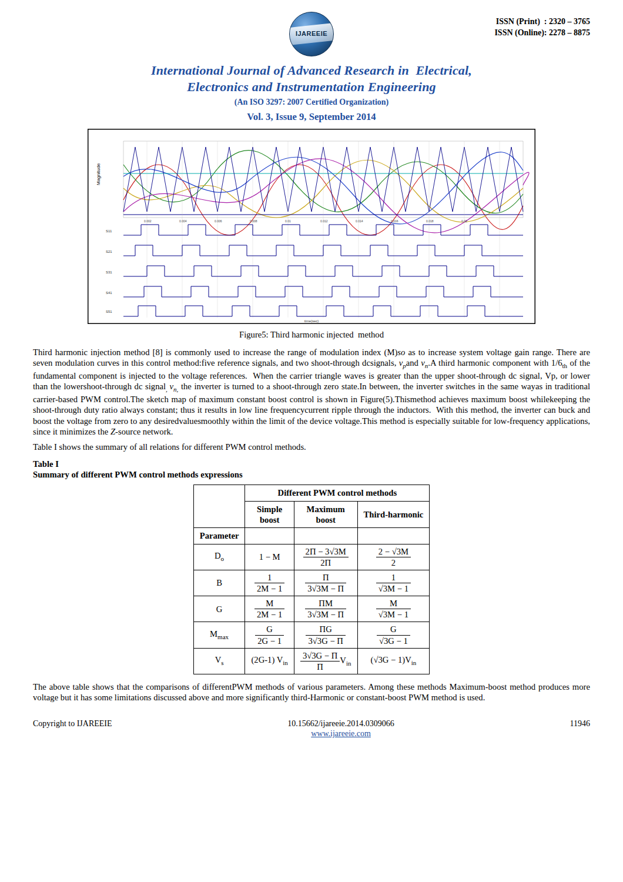ISSN (Print) : 2320 – 3765
ISSN (Online): 2278 – 8875
IJAREEIE
International Journal of Advanced Research in Electrical,
Electronics and Instrumentation Engineering
(An ISO 3297: 2007 Certified Organization)
Vol. 3, Issue 9, September 2014
Figure5: Third harmonic injected method
Third harmonic injection method [8] is commonly used to increase the range of modulation index (M)so as to increase system voltage gain range. There are seven modulation curves in this control method:five reference signals, and two shoot-through dcsignals, vpand vn.A third harmonic component with 1/6th of the fundamental component is injected to the voltage references. When the carrier triangle waves is greater than the upper shoot-through dc signal, Vp, or lower than the lowershoot-through dc signal, vn, the inverter is turned to a shoot-through zero state.In between, the inverter switches in the same wayas in traditional carrier-based PWM control.The sketch map of maximum constant boost control is shown in Figure(5).Thismethod achieves maximum boost whilekeeping the shoot-through duty ratio always constant; thus it results in low line frequencycurrent ripple through the inductors. With this method, the inverter can buck and boost the voltage from zero to any desiredvaluesmoothly within the limit of the device voltage.This method is especially suitable for low-frequency applications, since it minimizes the Z-source network.
Table I shows the summary of all relations for different PWM control methods.
Table I
Summary of different PWM control methods expressions
| | Different PWM control methods |
| Simple boost | Maximum boost | Third-harmonic |
| Parameter | | | |
| D o | 1 − M | 2Π − 3√3M 2Π | 2 − √3M 2 |
| B | 1 2M − 1 | Π 3√3M − Π | 1 √3M − 1 |
| G | M 2M − 1 | ΠM 3√3M − Π | M √3M − 1 |
| M max | G 2G − 1 | ΠG 3√3G − Π | G √3G − 1 |
| V s | (2G-1) V in | 3√3G − Π Π V in | (√3G − 1)V in |
The above table shows that the comparisons of differentPWM methods of various parameters. Among these methods Maximum-boost method produces more voltage but it has some limitations discussed above and more significantly third-Harmonic or constant-boost PWM method is used.
Copyright to IJAREEIE
10.15662/ijareeie.2014.0309066
www.ijareeie.com
11946